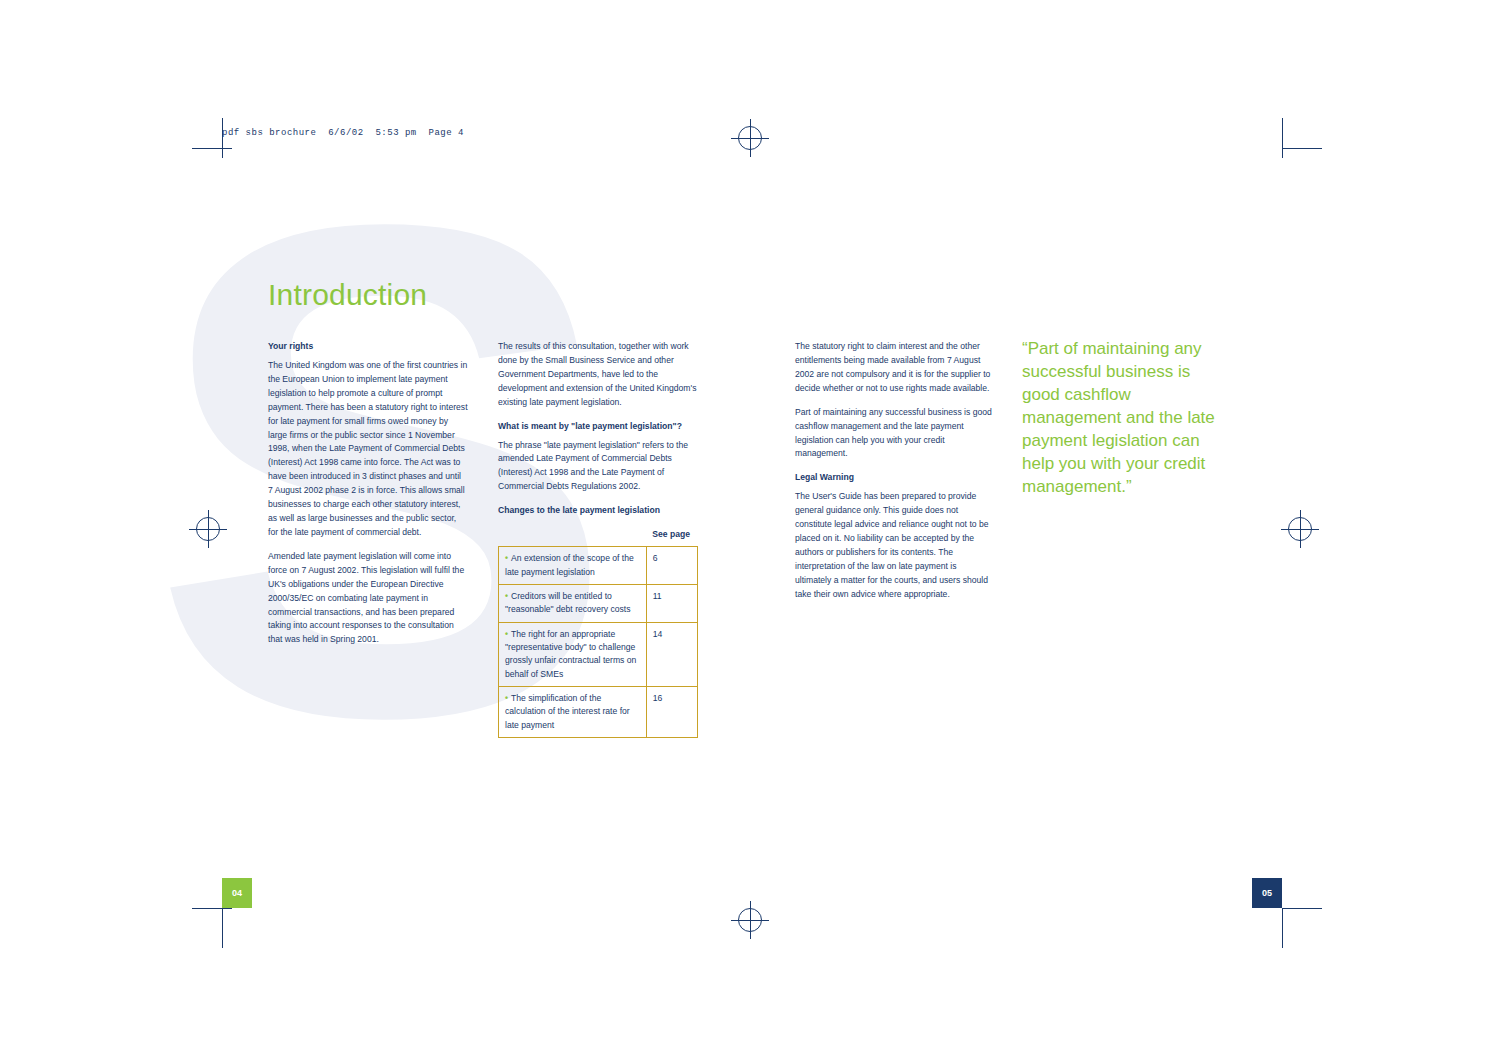S
pdf sbs brochure 6/6/02 5:53 pm Page 4
Introduction
Your rights
The United Kingdom was one of the first countries in the European Union to implement late payment legislation to help promote a culture of prompt payment. There has been a statutory right to interest for late payment for small firms owed money by large firms or the public sector since 1 November 1998, when the Late Payment of Commercial Debts (Interest) Act 1998 came into force. The Act was to have been introduced in 3 distinct phases and until 7 August 2002 phase 2 is in force. This allows small businesses to charge each other statutory interest, as well as large businesses and the public sector, for the late payment of commercial debt.
Amended late payment legislation will come into force on 7 August 2002. This legislation will fulfil the UK's obligations under the European Directive 2000/35/EC on combating late payment in commercial transactions, and has been prepared taking into account responses to the consultation that was held in Spring 2001.
The results of this consultation, together with work done by the Small Business Service and other Government Departments, have led to the development and extension of the United Kingdom's existing late payment legislation.
What is meant by "late payment legislation"?
The phrase "late payment legislation" refers to the amended Late Payment of Commercial Debts (Interest) Act 1998 and the Late Payment of Commercial Debts Regulations 2002.
Changes to the late payment legislation
| | See page |
| --- | --- |
| • An extension of the scope of the late payment legislation | 6 |
| • Creditors will be entitled to "reasonable" debt recovery costs | 11 |
| • The right for an appropriate "representative body" to challenge grossly unfair contractual terms on behalf of SMEs | 14 |
| • The simplification of the calculation of the interest rate for late payment | 16 |
The statutory right to claim interest and the other entitlements being made available from 7 August 2002 are not compulsory and it is for the supplier to decide whether or not to use rights made available.
Part of maintaining any successful business is good cashflow management and the late payment legislation can help you with your credit management.
Legal Warning
The User's Guide has been prepared to provide general guidance only. This guide does not constitute legal advice and reliance ought not to be placed on it. No liability can be accepted by the authors or publishers for its contents. The interpretation of the law on late payment is ultimately a matter for the courts, and users should take their own advice where appropriate.
“Part of maintaining any successful business is good cashflow management and the late payment legislation can help you with your credit management.”
04
05